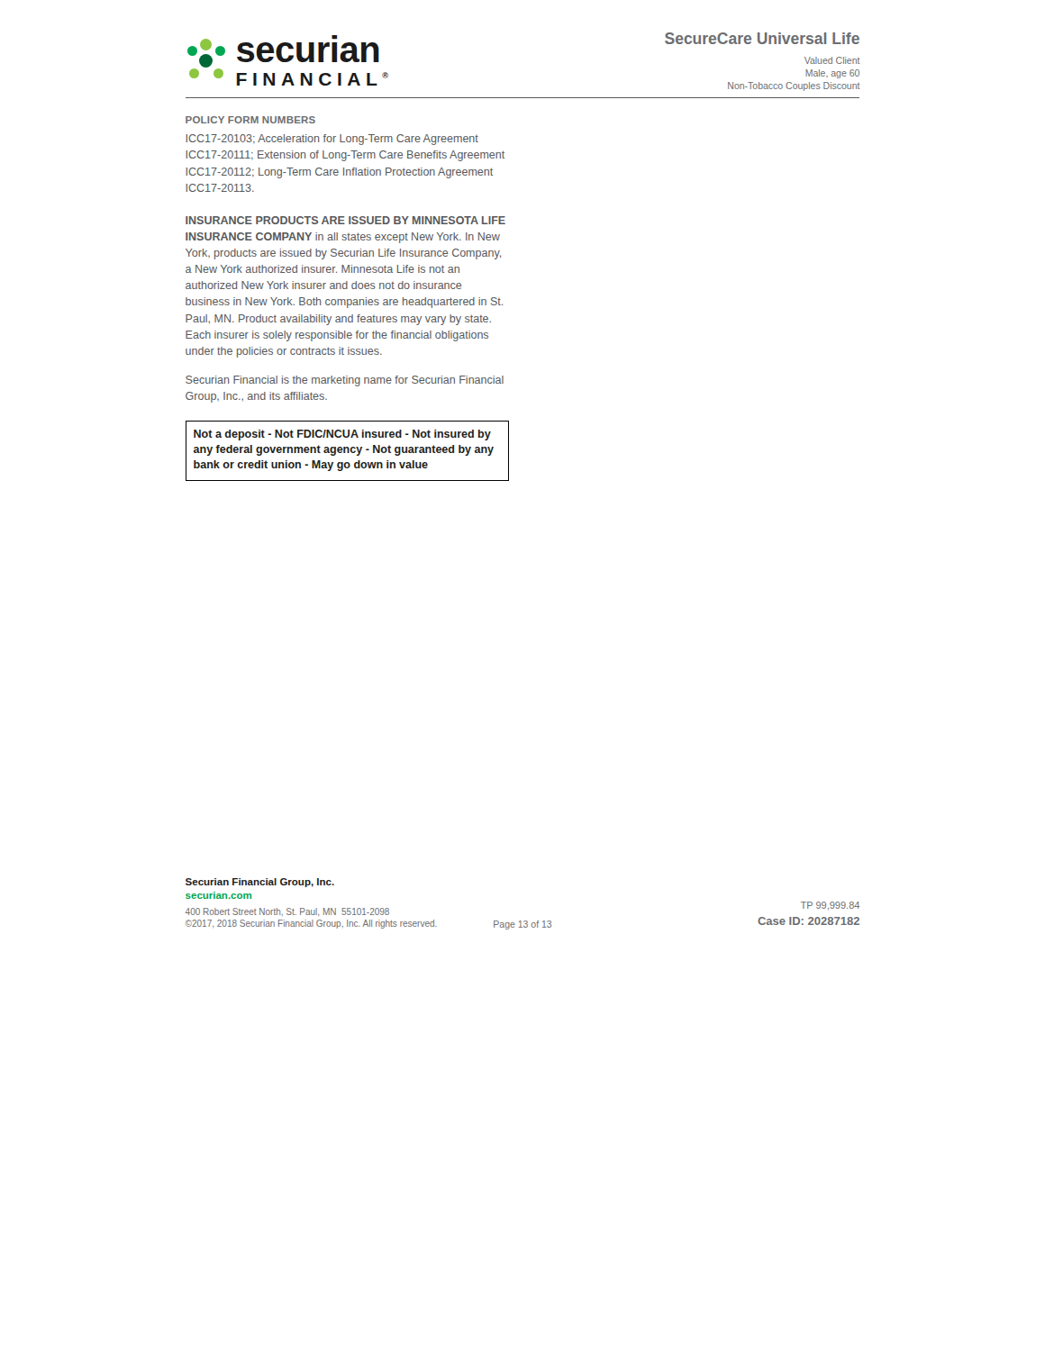securian
FINANCIAL®
SecureCare Universal Life
Valued Client
Male, age 60
Non-Tobacco Couples Discount
POLICY FORM NUMBERS
ICC17-20103; Acceleration for Long-Term Care Agreement ICC17-20111; Extension of Long-Term Care Benefits Agreement ICC17-20112; Long-Term Care Inflation Protection Agreement ICC17-20113.
INSURANCE PRODUCTS ARE ISSUED BY MINNESOTA LIFE INSURANCE COMPANY in all states except New York. In New York, products are issued by Securian Life Insurance Company, a New York authorized insurer. Minnesota Life is not an authorized New York insurer and does not do insurance business in New York. Both companies are headquartered in St. Paul, MN. Product availability and features may vary by state. Each insurer is solely responsible for the financial obligations under the policies or contracts it issues.
Securian Financial is the marketing name for Securian Financial Group, Inc., and its affiliates.
Not a deposit - Not FDIC/NCUA insured - Not insured by any federal government agency - Not guaranteed by any bank or credit union - May go down in value
Securian Financial Group, Inc.
securian.com
400 Robert Street North, St. Paul, MN 55101-2098
©2017, 2018 Securian Financial Group, Inc. All rights reserved.
TP 99,999.84
Case ID: 20287182
Page 13 of 13